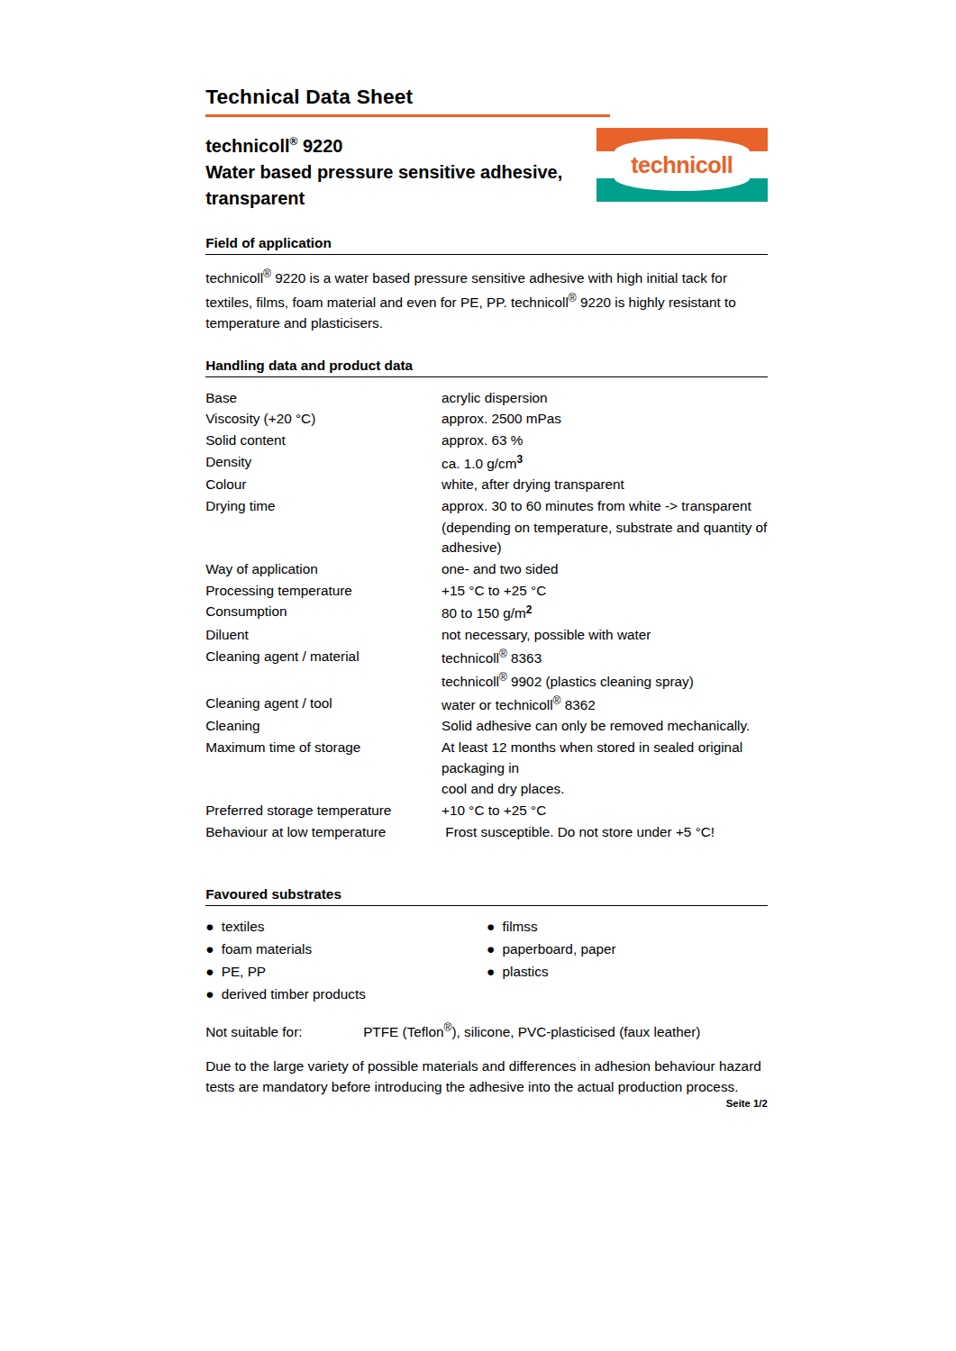Technical Data Sheet
technicoll
technicoll® 9220
Water based pressure sensitive adhesive, transparent
Field of application
technicoll® 9220 is a water based pressure sensitive adhesive with high initial tack for textiles, films, foam material and even for PE, PP. technicoll® 9220 is highly resistant to temperature and plasticisers.
Handling data and product data
| Base | acrylic dispersion |
| Viscosity (+20 °C) | approx. 2500 mPas |
| Solid content | approx. 63 % |
| Density | ca. 1.0 g/cm 3 |
| Colour | white, after drying transparent |
| Drying time | approx. 30 to 60 minutes from white -> transparent |
| | (depending on temperature, substrate and quantity of adhesive) |
| Way of application | one- and two sided |
| Processing temperature | +15 °C to +25 °C |
| Consumption | 80 to 150 g/m 2 |
| Diluent | not necessary, possible with water |
| Cleaning agent / material | technicoll ® 8363 |
| | technicoll ® 9902 (plastics cleaning spray) |
| Cleaning agent / tool | water or technicoll ® 8362 |
| Cleaning | Solid adhesive can only be removed mechanically. |
| Maximum time of storage | At least 12 months when stored in sealed original packaging in |
| | cool and dry places. |
| Preferred storage temperature | +10 °C to +25 °C |
| Behaviour at low temperature | Frost susceptible. Do not store under +5 °C! |
Favoured substrates
| ● textiles | ● filmss |
| ● foam materials | ● paperboard, paper |
| ● PE, PP | ● plastics |
| ● derived timber products | |
Not suitable for: PTFE (Teflon®), silicone, PVC-plasticised (faux leather)
Due to the large variety of possible materials and differences in adhesion behaviour hazard tests are mandatory before introducing the adhesive into the actual production process.
Seite 1/2